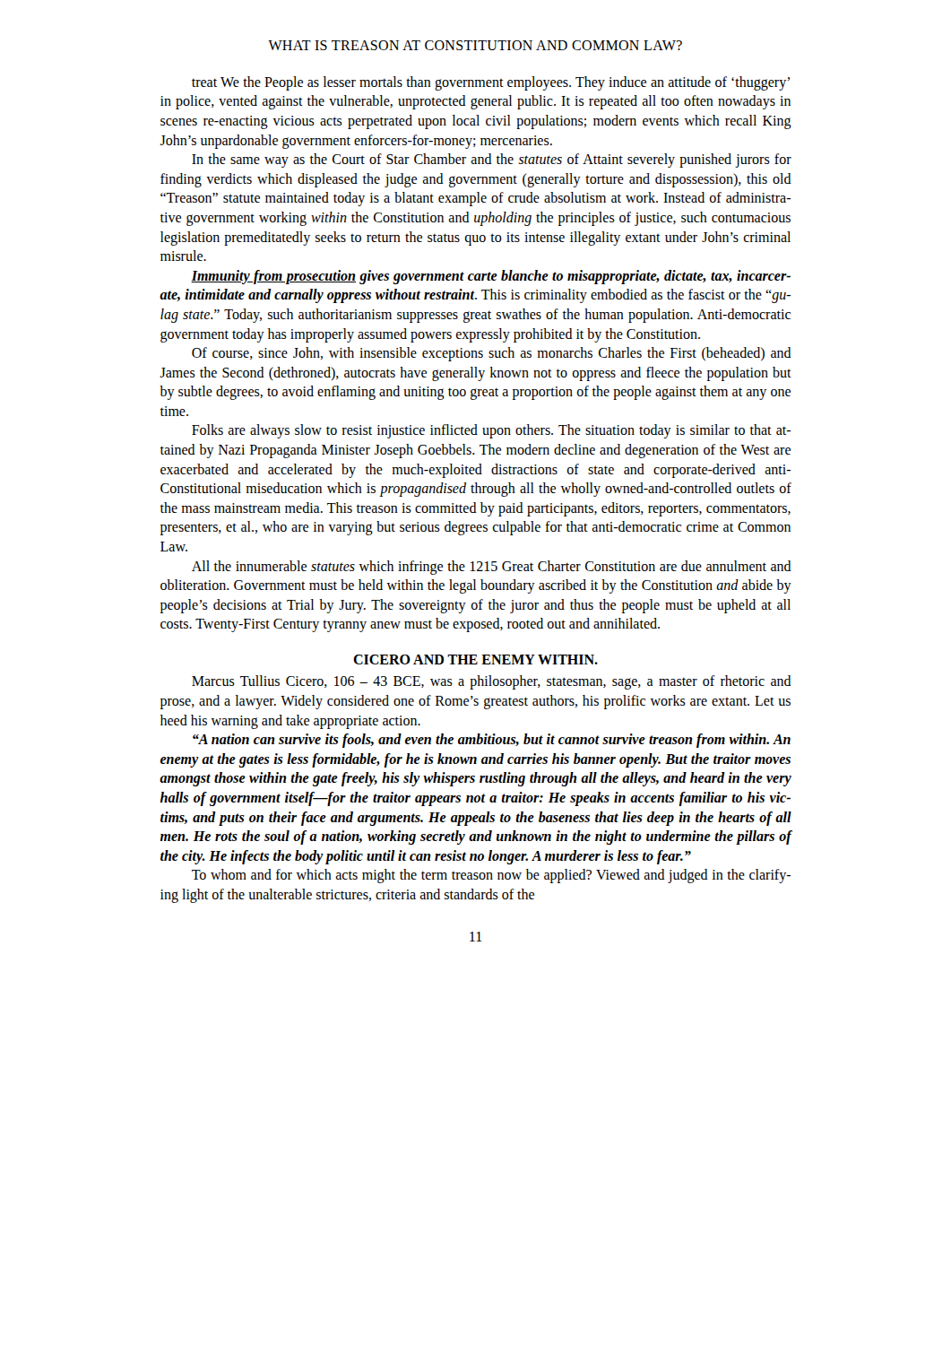What is Treason at Constitution and Common Law?
treat We the People as lesser mortals than government employees. They induce an attitude of ‘thuggery’ in police, vented against the vulnerable, unprotected general public. It is repeated all too often nowadays in scenes re-enacting vicious acts perpetrated upon local civil populations; modern events which recall King John’s unpardonable government enforcers-for-money; mercenaries.
In the same way as the Court of Star Chamber and the statutes of Attaint severely punished jurors for finding verdicts which displeased the judge and government (generally torture and dispossession), this old “Treason” statute maintained today is a blatant example of crude absolutism at work. Instead of administrative government working within the Constitution and upholding the principles of justice, such contumacious legislation premeditatedly seeks to return the status quo to its intense illegality extant under John’s criminal misrule.
Immunity from prosecution gives government carte blanche to misappropriate, dictate, tax, incarcerate, intimidate and carnally oppress without restraint. This is criminality embodied as the fascist or the “gulag state.” Today, such authoritarianism suppresses great swathes of the human population. Anti-democratic government today has improperly assumed powers expressly prohibited it by the Constitution.
Of course, since John, with insensible exceptions such as monarchs Charles the First (beheaded) and James the Second (dethroned), autocrats have generally known not to oppress and fleece the population but by subtle degrees, to avoid enflaming and uniting too great a proportion of the people against them at any one time.
Folks are always slow to resist injustice inflicted upon others. The situation today is similar to that attained by Nazi Propaganda Minister Joseph Goebbels. The modern decline and degeneration of the West are exacerbated and accelerated by the much-exploited distractions of state and corporate-derived anti-Constitutional miseducation which is propagandised through all the wholly owned-and-controlled outlets of the mass mainstream media. This treason is committed by paid participants, editors, reporters, commentators, presenters, et al., who are in varying but serious degrees culpable for that anti-democratic crime at Common Law.
All the innumerable statutes which infringe the 1215 Great Charter Constitution are due annulment and obliteration. Government must be held within the legal boundary ascribed it by the Constitution and abide by people’s decisions at Trial by Jury. The sovereignty of the juror and thus the people must be upheld at all costs. Twenty-First Century tyranny anew must be exposed, rooted out and annihilated.
Cicero and the Enemy Within.
Marcus Tullius Cicero, 106 – 43 BCE, was a philosopher, statesman, sage, a master of rhetoric and prose, and a lawyer. Widely considered one of Rome’s greatest authors, his prolific works are extant. Let us heed his warning and take appropriate action.
“A nation can survive its fools, and even the ambitious, but it cannot survive treason from within. An enemy at the gates is less formidable, for he is known and carries his banner openly. But the traitor moves amongst those within the gate freely, his sly whispers rustling through all the alleys, and heard in the very halls of government itself—for the traitor appears not a traitor: He speaks in accents familiar to his victims, and puts on their face and arguments. He appeals to the baseness that lies deep in the hearts of all men. He rots the soul of a nation, working secretly and unknown in the night to undermine the pillars of the city. He infects the body politic until it can resist no longer. A murderer is less to fear.”
To whom and for which acts might the term treason now be applied? Viewed and judged in the clarifying light of the unalterable strictures, criteria and standards of the
11